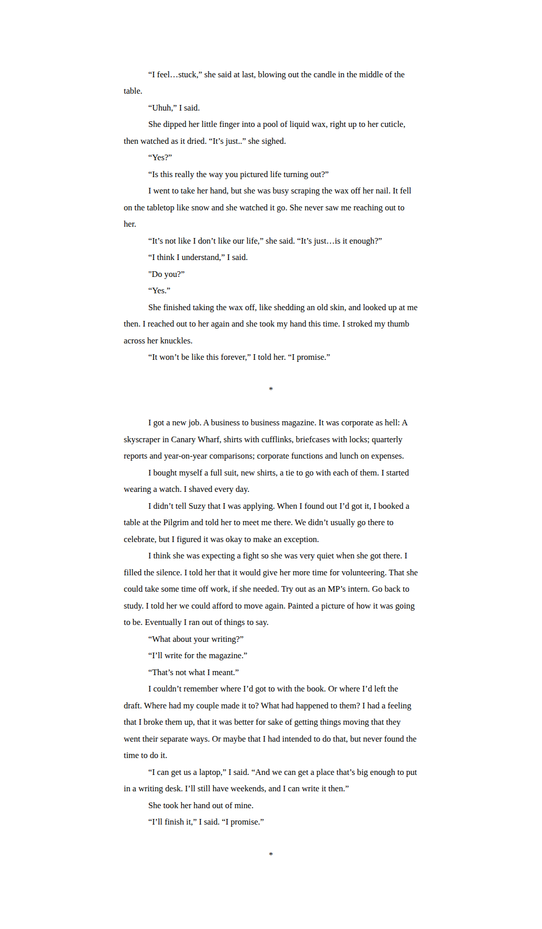“I feel…stuck,” she said at last, blowing out the candle in the middle of the table.
“Uhuh,” I said.
She dipped her little finger into a pool of liquid wax, right up to her cuticle, then watched as it dried. “It’s just..” she sighed.
“Yes?”
“Is this really the way you pictured life turning out?”
I went to take her hand, but she was busy scraping the wax off her nail. It fell on the tabletop like snow and she watched it go. She never saw me reaching out to her.
“It’s not like I don’t like our life,” she said. “It’s just…is it enough?”
“I think I understand,” I said.
"Do you?”
“Yes.”
She finished taking the wax off, like shedding an old skin, and looked up at me then. I reached out to her again and she took my hand this time. I stroked my thumb across her knuckles.
“It won’t be like this forever,” I told her. “I promise.”
*
I got a new job. A business to business magazine. It was corporate as hell: A skyscraper in Canary Wharf, shirts with cufflinks, briefcases with locks; quarterly reports and year-on-year comparisons; corporate functions and lunch on expenses.
I bought myself a full suit, new shirts, a tie to go with each of them. I started wearing a watch. I shaved every day.
I didn’t tell Suzy that I was applying. When I found out I’d got it, I booked a table at the Pilgrim and told her to meet me there. We didn’t usually go there to celebrate, but I figured it was okay to make an exception.
I think she was expecting a fight so she was very quiet when she got there. I filled the silence. I told her that it would give her more time for volunteering. That she could take some time off work, if she needed. Try out as an MP’s intern. Go back to study. I told her we could afford to move again. Painted a picture of how it was going to be. Eventually I ran out of things to say.
“What about your writing?”
“I’ll write for the magazine.”
“That’s not what I meant.”
I couldn’t remember where I’d got to with the book. Or where I’d left the draft. Where had my couple made it to? What had happened to them? I had a feeling that I broke them up, that it was better for sake of getting things moving that they went their separate ways. Or maybe that I had intended to do that, but never found the time to do it.
“I can get us a laptop,” I said. “And we can get a place that’s big enough to put in a writing desk. I’ll still have weekends, and I can write it then.”
She took her hand out of mine.
“I’ll finish it,” I said. “I promise.”
*